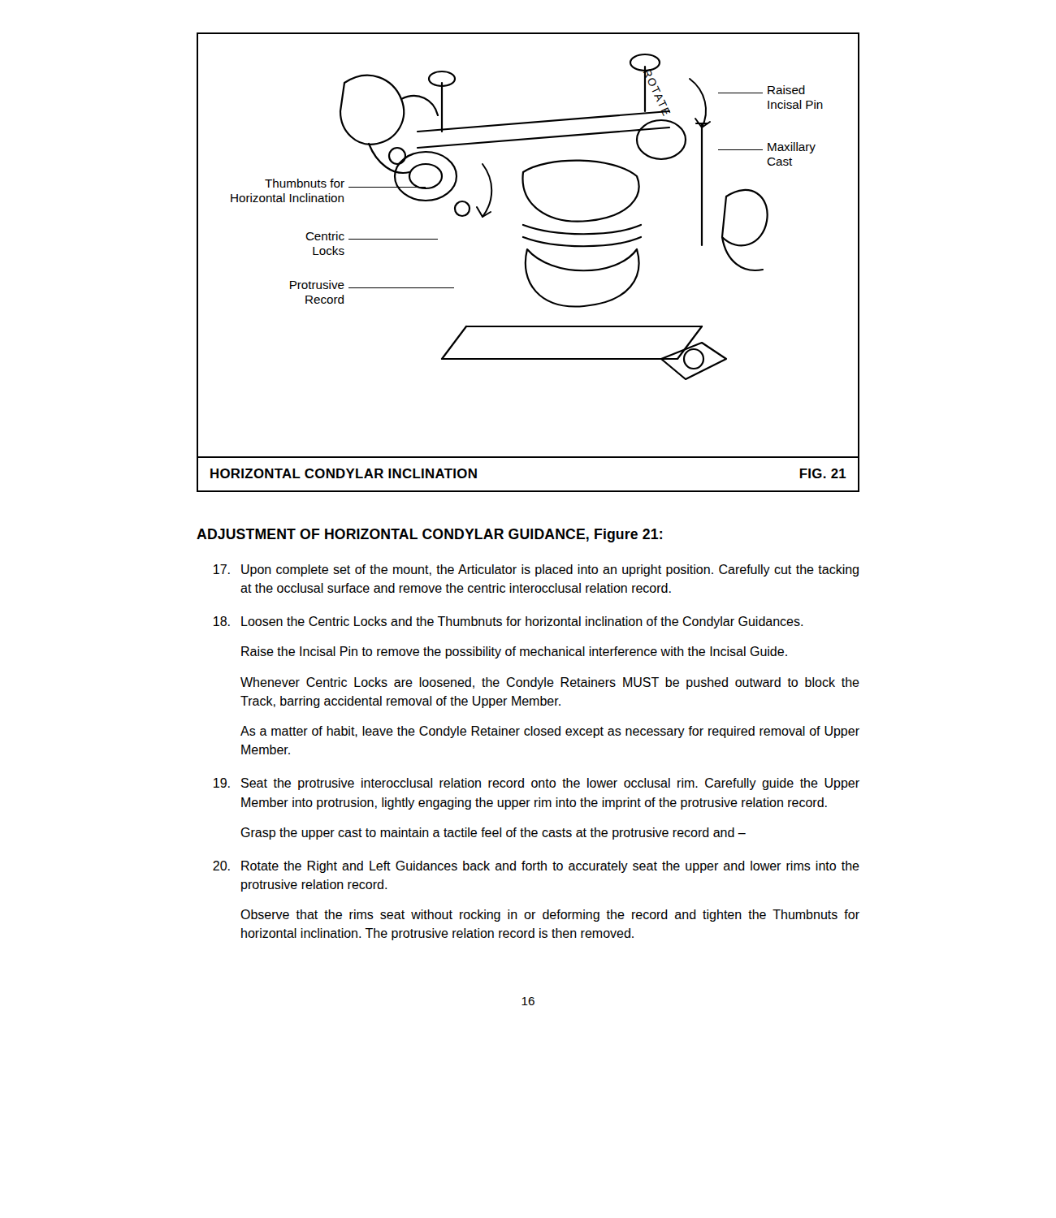ROTATE
Raised
Incisal Pin
Maxillary
Cast
Thumbnuts for
Horizontal Inclination
Centric
Locks
Protrusive
Record
HORIZONTAL CONDYLAR INCLINATION FIG. 21
ADJUSTMENT OF HORIZONTAL CONDYLAR GUIDANCE, Figure 21:
17.
Upon complete set of the mount, the Articulator is placed into an upright position. Carefully cut the tacking at the occlusal surface and remove the centric interocclusal relation record.
18.
Loosen the Centric Locks and the Thumbnuts for horizontal inclination of the Condylar Guidances.
Raise the Incisal Pin to remove the possibility of mechanical interference with the Incisal Guide.
Whenever Centric Locks are loosened, the Condyle Retainers MUST be pushed outward to block the Track, barring accidental removal of the Upper Member.
As a matter of habit, leave the Condyle Retainer closed except as necessary for required removal of Upper Member.
19.
Seat the protrusive interocclusal relation record onto the lower occlusal rim. Carefully guide the Upper Member into protrusion, lightly engaging the upper rim into the imprint of the protrusive relation record.
Grasp the upper cast to maintain a tactile feel of the casts at the protrusive record and –
20.
Rotate the Right and Left Guidances back and forth to accurately seat the upper and lower rims into the protrusive relation record.
Observe that the rims seat without rocking in or deforming the record and tighten the Thumbnuts for horizontal inclination. The protrusive relation record is then removed.
16